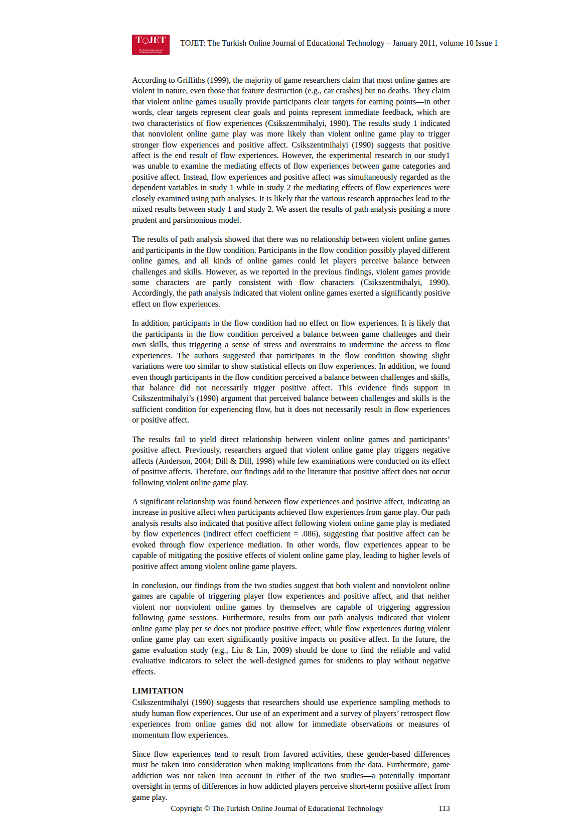T JET
The Turkish Online Journal
of Educational Technology
TOJET: The Turkish Online Journal of Educational Technology – January 2011, volume 10 Issue 1
According to Griffiths (1999), the majority of game researchers claim that most online games are violent in nature, even those that feature destruction (e.g., car crashes) but no deaths. They claim that violent online games usually provide participants clear targets for earning points—in other words, clear targets represent clear goals and points represent immediate feedback, which are two characteristics of flow experiences (Csikszentmihalyi, 1990). The results study 1 indicated that nonviolent online game play was more likely than violent online game play to trigger stronger flow experiences and positive affect. Csikszentmihalyi (1990) suggests that positive affect is the end result of flow experiences. However, the experimental research in our study1 was unable to examine the mediating effects of flow experiences between game categories and positive affect. Instead, flow experiences and positive affect was simultaneously regarded as the dependent variables in study 1 while in study 2 the mediating effects of flow experiences were closely examined using path analyses. It is likely that the various research approaches lead to the mixed results between study 1 and study 2. We assert the results of path analysis positing a more prudent and parsimonious model.
The results of path analysis showed that there was no relationship between violent online games and participants in the flow condition. Participants in the flow condition possibly played different online games, and all kinds of online games could let players perceive balance between challenges and skills. However, as we reported in the previous findings, violent games provide some characters are partly consistent with flow characters (Csikszentmihalyi, 1990). Accordingly, the path analysis indicated that violent online games exerted a significantly positive effect on flow experiences.
In addition, participants in the flow condition had no effect on flow experiences. It is likely that the participants in the flow condition perceived a balance between game challenges and their own skills, thus triggering a sense of stress and overstrains to undermine the access to flow experiences. The authors suggested that participants in the flow condition showing slight variations were too similar to show statistical effects on flow experiences. In addition, we found even though participants in the flow condition perceived a balance between challenges and skills, that balance did not necessarily trigger positive affect. This evidence finds support in Csikszentmihalyi’s (1990) argument that perceived balance between challenges and skills is the sufficient condition for experiencing flow, but it does not necessarily result in flow experiences or positive affect.
The results fail to yield direct relationship between violent online games and participants’ positive affect. Previously, researchers argued that violent online game play triggers negative affects (Anderson, 2004; Dill & Dill, 1998) while few examinations were conducted on its effect of positive affects. Therefore, our findings add to the literature that positive affect does not occur following violent online game play.
A significant relationship was found between flow experiences and positive affect, indicating an increase in positive affect when participants achieved flow experiences from game play. Our path analysis results also indicated that positive affect following violent online game play is mediated by flow experiences (indirect effect coefficient = .086), suggesting that positive affect can be evoked through flow experience mediation. In other words, flow experiences appear to be capable of mitigating the positive effects of violent online game play, leading to higher levels of positive affect among violent online game players.
In conclusion, our findings from the two studies suggest that both violent and nonviolent online games are capable of triggering player flow experiences and positive affect, and that neither violent nor nonviolent online games by themselves are capable of triggering aggression following game sessions. Furthermore, results from our path analysis indicated that violent online game play per se does not produce positive effect; while flow experiences during violent online game play can exert significantly positive impacts on positive affect. In the future, the game evaluation study (e.g., Liu & Lin, 2009) should be done to find the reliable and valid evaluative indicators to select the well-designed games for students to play without negative effects.
LIMITATION
Csikszentmihalyi (1990) suggests that researchers should use experience sampling methods to study human flow experiences. Our use of an experiment and a survey of players’ retrospect flow experiences from online games did not allow for immediate observations or measures of momentum flow experiences.
Since flow experiences tend to result from favored activities, these gender-based differences must be taken into consideration when making implications from the data. Furthermore, game addiction was not taken into account in either of the two studies—a potentially important oversight in terms of differences in how addicted players perceive short-term positive affect from game play.
Copyright © The Turkish Online Journal of Educational Technology
113